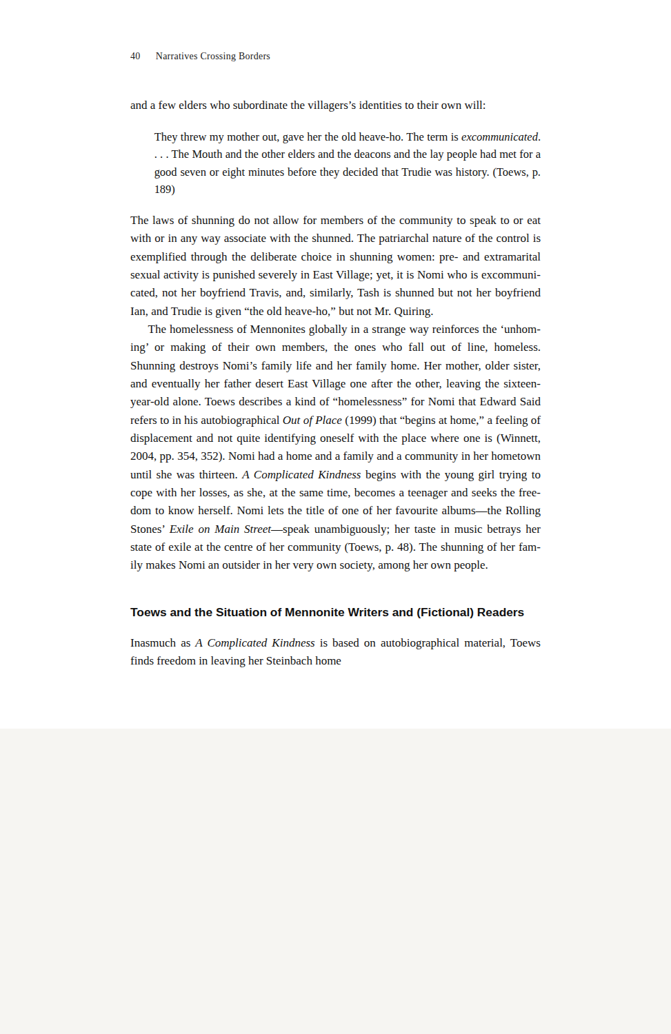40 Narratives Crossing Borders
and a few elders who subordinate the villagers’s identities to their own will:
They threw my mother out, gave her the old heave-ho. The term is excommunicated. . . . The Mouth and the other elders and the deacons and the lay people had met for a good seven or eight minutes before they decided that Trudie was history. (Toews, p. 189)
The laws of shunning do not allow for members of the community to speak to or eat with or in any way associate with the shunned. The patriarchal nature of the control is exemplified through the deliberate choice in shunning women: pre- and extramarital sexual activity is punished severely in East Village; yet, it is Nomi who is excommunicated, not her boyfriend Travis, and, similarly, Tash is shunned but not her boyfriend Ian, and Trudie is given “the old heave-ho,” but not Mr. Quiring.
The homelessness of Mennonites globally in a strange way reinforces the ‘unhoming’ or making of their own members, the ones who fall out of line, homeless. Shunning destroys Nomi’s family life and her family home. Her mother, older sister, and eventually her father desert East Village one after the other, leaving the sixteen-year-old alone. Toews describes a kind of “homelessness” for Nomi that Edward Said refers to in his autobiographical Out of Place (1999) that “begins at home,” a feeling of displacement and not quite identifying oneself with the place where one is (Winnett, 2004, pp. 354, 352). Nomi had a home and a family and a community in her hometown until she was thirteen. A Complicated Kindness begins with the young girl trying to cope with her losses, as she, at the same time, becomes a teenager and seeks the freedom to know herself. Nomi lets the title of one of her favourite albums—the Rolling Stones’ Exile on Main Street—speak unambiguously; her taste in music betrays her state of exile at the centre of her community (Toews, p. 48). The shunning of her family makes Nomi an outsider in her very own society, among her own people.
Toews and the Situation of Mennonite Writers and (Fictional) Readers
Inasmuch as A Complicated Kindness is based on autobiographical material, Toews finds freedom in leaving her Steinbach home